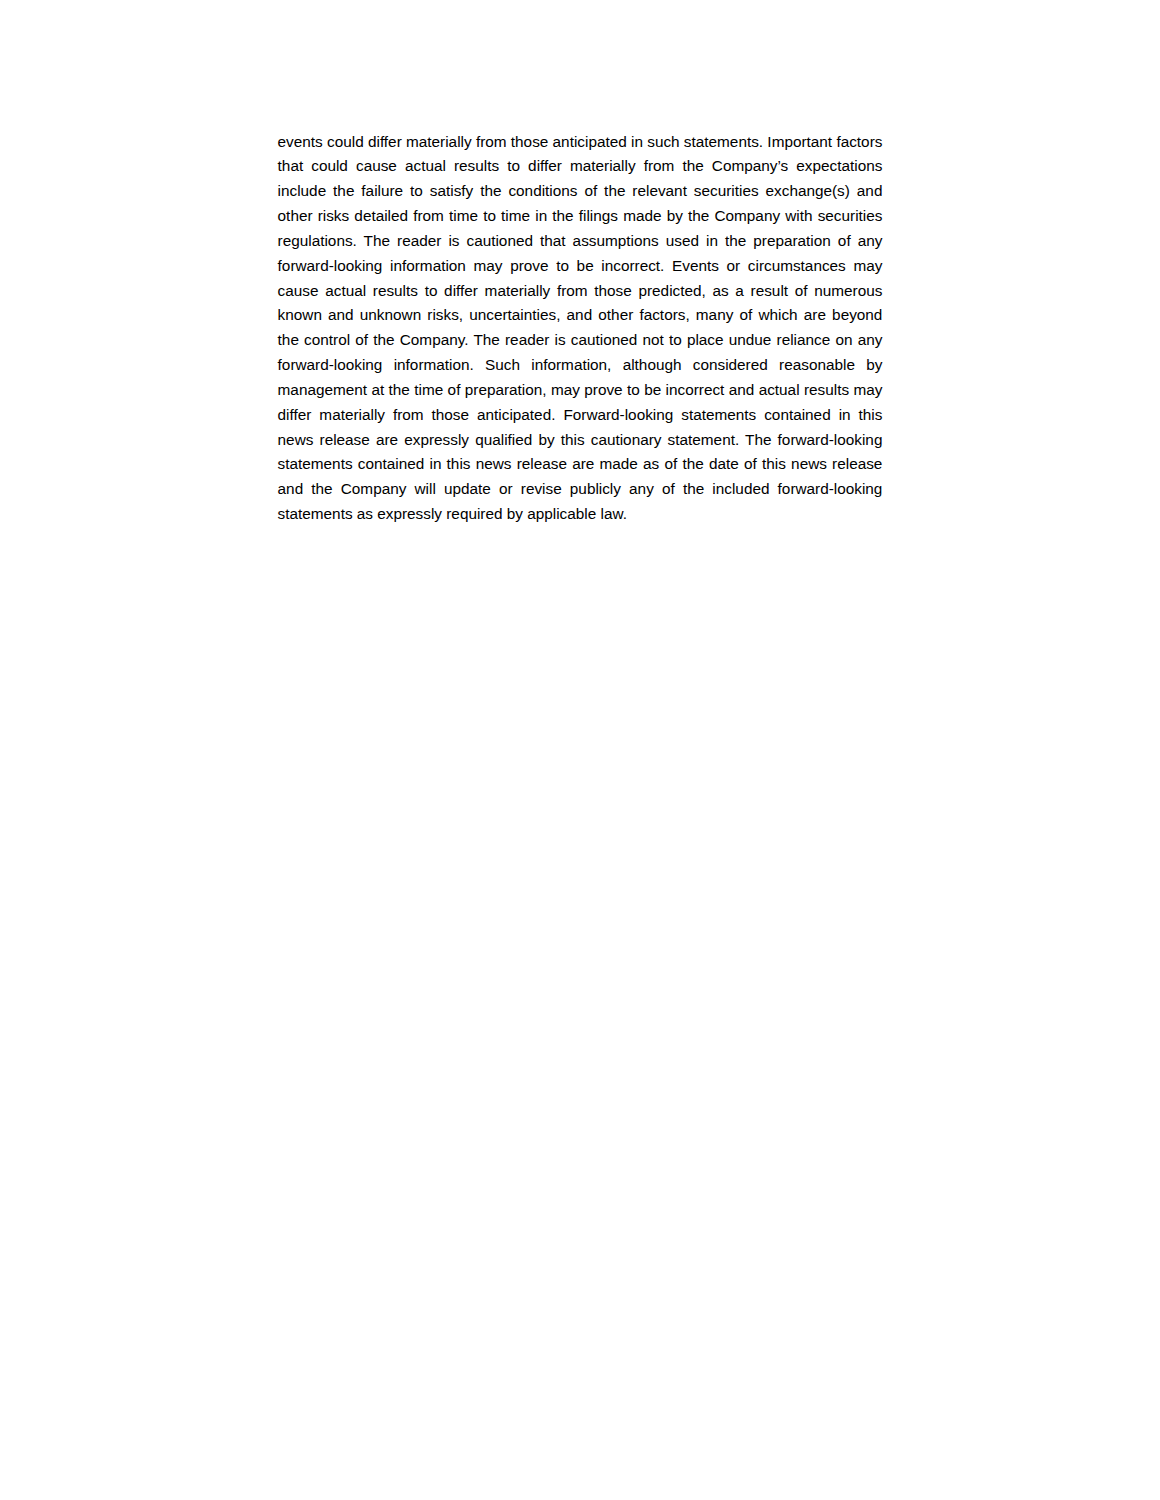events could differ materially from those anticipated in such statements. Important factors that could cause actual results to differ materially from the Company’s expectations include the failure to satisfy the conditions of the relevant securities exchange(s) and other risks detailed from time to time in the filings made by the Company with securities regulations. The reader is cautioned that assumptions used in the preparation of any forward-looking information may prove to be incorrect. Events or circumstances may cause actual results to differ materially from those predicted, as a result of numerous known and unknown risks, uncertainties, and other factors, many of which are beyond the control of the Company. The reader is cautioned not to place undue reliance on any forward-looking information. Such information, although considered reasonable by management at the time of preparation, may prove to be incorrect and actual results may differ materially from those anticipated. Forward-looking statements contained in this news release are expressly qualified by this cautionary statement. The forward-looking statements contained in this news release are made as of the date of this news release and the Company will update or revise publicly any of the included forward-looking statements as expressly required by applicable law.